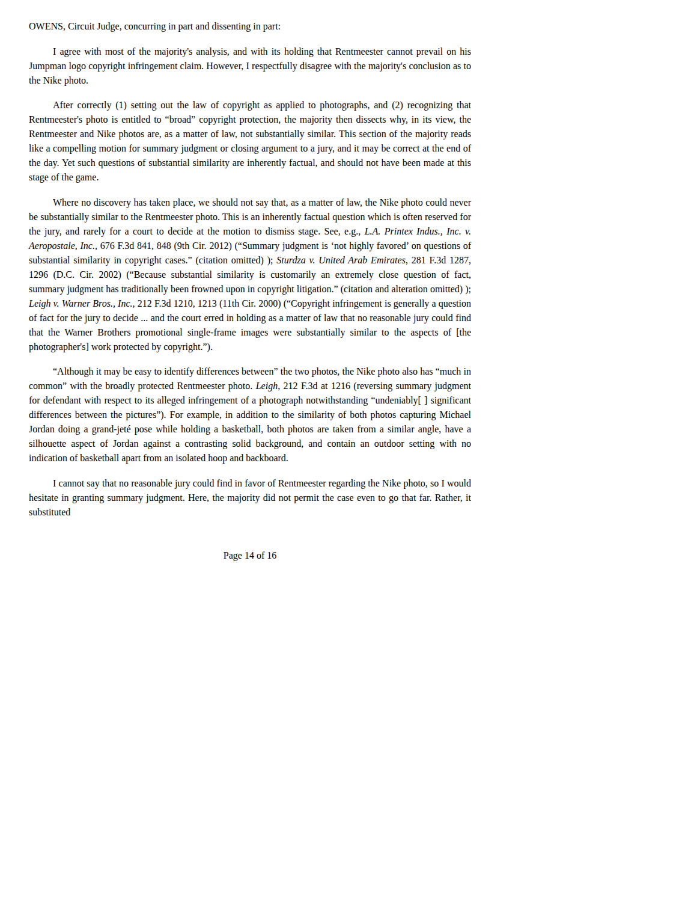OWENS, Circuit Judge, concurring in part and dissenting in part:
I agree with most of the majority's analysis, and with its holding that Rentmeester cannot prevail on his Jumpman logo copyright infringement claim. However, I respectfully disagree with the majority's conclusion as to the Nike photo.
After correctly (1) setting out the law of copyright as applied to photographs, and (2) recognizing that Rentmeester's photo is entitled to “broad” copyright protection, the majority then dissects why, in its view, the Rentmeester and Nike photos are, as a matter of law, not substantially similar. This section of the majority reads like a compelling motion for summary judgment or closing argument to a jury, and it may be correct at the end of the day. Yet such questions of substantial similarity are inherently factual, and should not have been made at this stage of the game.
Where no discovery has taken place, we should not say that, as a matter of law, the Nike photo could never be substantially similar to the Rentmeester photo. This is an inherently factual question which is often reserved for the jury, and rarely for a court to decide at the motion to dismiss stage. See, e.g., L.A. Printex Indus., Inc. v. Aeropostale, Inc., 676 F.3d 841, 848 (9th Cir. 2012) (“Summary judgment is ‘not highly favored’ on questions of substantial similarity in copyright cases.” (citation omitted) ); Sturdza v. United Arab Emirates, 281 F.3d 1287, 1296 (D.C. Cir. 2002) (“Because substantial similarity is customarily an extremely close question of fact, summary judgment has traditionally been frowned upon in copyright litigation.” (citation and alteration omitted) ); Leigh v. Warner Bros., Inc., 212 F.3d 1210, 1213 (11th Cir. 2000) (“Copyright infringement is generally a question of fact for the jury to decide ... and the court erred in holding as a matter of law that no reasonable jury could find that the Warner Brothers promotional single-frame images were substantially similar to the aspects of [the photographer's] work protected by copyright.”).
“Although it may be easy to identify differences between” the two photos, the Nike photo also has “much in common” with the broadly protected Rentmeester photo. Leigh, 212 F.3d at 1216 (reversing summary judgment for defendant with respect to its alleged infringement of a photograph notwithstanding “undeniably[ ] significant differences between the pictures”). For example, in addition to the similarity of both photos capturing Michael Jordan doing a grand-jeté pose while holding a basketball, both photos are taken from a similar angle, have a silhouette aspect of Jordan against a contrasting solid background, and contain an outdoor setting with no indication of basketball apart from an isolated hoop and backboard.
I cannot say that no reasonable jury could find in favor of Rentmeester regarding the Nike photo, so I would hesitate in granting summary judgment. Here, the majority did not permit the case even to go that far. Rather, it substituted
Page 14 of 16